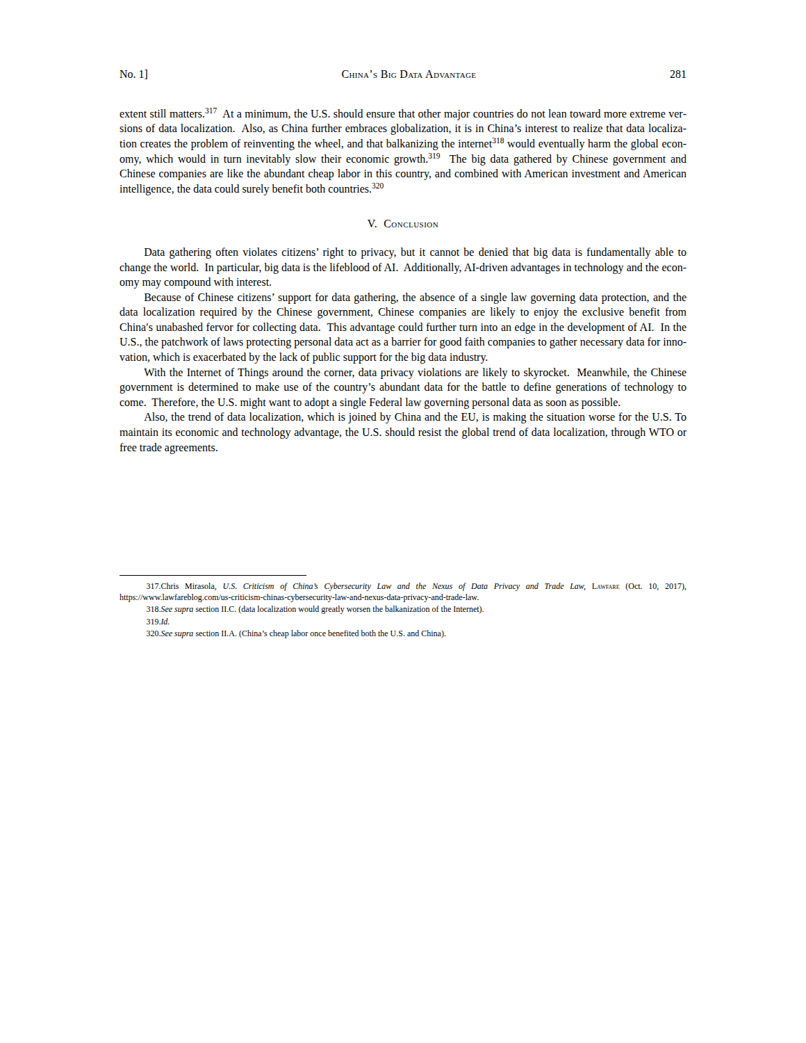No. 1] China’s Big Data Advantage 281
extent still matters.317 At a minimum, the U.S. should ensure that other major countries do not lean toward more extreme versions of data localization. Also, as China further embraces globalization, it is in China’s interest to realize that data localization creates the problem of reinventing the wheel, and that balkanizing the internet318 would eventually harm the global economy, which would in turn inevitably slow their economic growth.319 The big data gathered by Chinese government and Chinese companies are like the abundant cheap labor in this country, and combined with American investment and American intelligence, the data could surely benefit both countries.320
V. Conclusion
Data gathering often violates citizens’ right to privacy, but it cannot be denied that big data is fundamentally able to change the world. In particular, big data is the lifeblood of AI. Additionally, AI-driven advantages in technology and the economy may compound with interest.
Because of Chinese citizens’ support for data gathering, the absence of a single law governing data protection, and the data localization required by the Chinese government, Chinese companies are likely to enjoy the exclusive benefit from China′s unabashed fervor for collecting data. This advantage could further turn into an edge in the development of AI. In the U.S., the patchwork of laws protecting personal data act as a barrier for good faith companies to gather necessary data for innovation, which is exacerbated by the lack of public support for the big data industry.
With the Internet of Things around the corner, data privacy violations are likely to skyrocket. Meanwhile, the Chinese government is determined to make use of the country’s abundant data for the battle to define generations of technology to come. Therefore, the U.S. might want to adopt a single Federal law governing personal data as soon as possible.
Also, the trend of data localization, which is joined by China and the EU, is making the situation worse for the U.S. To maintain its economic and technology advantage, the U.S. should resist the global trend of data localization, through WTO or free trade agreements.
317. Chris Mirasola, U.S. Criticism of China’s Cybersecurity Law and the Nexus of Data Privacy and Trade Law, Lawfare (Oct. 10, 2017), https://www.lawfareblog.com/us-criticism-chinas-cybersecurity-law-and-nexus-data-privacy-and-trade-law.
318. See supra section II.C. (data localization would greatly worsen the balkanization of the Internet).
319. Id.
320. See supra section II.A. (China’s cheap labor once benefited both the U.S. and China).